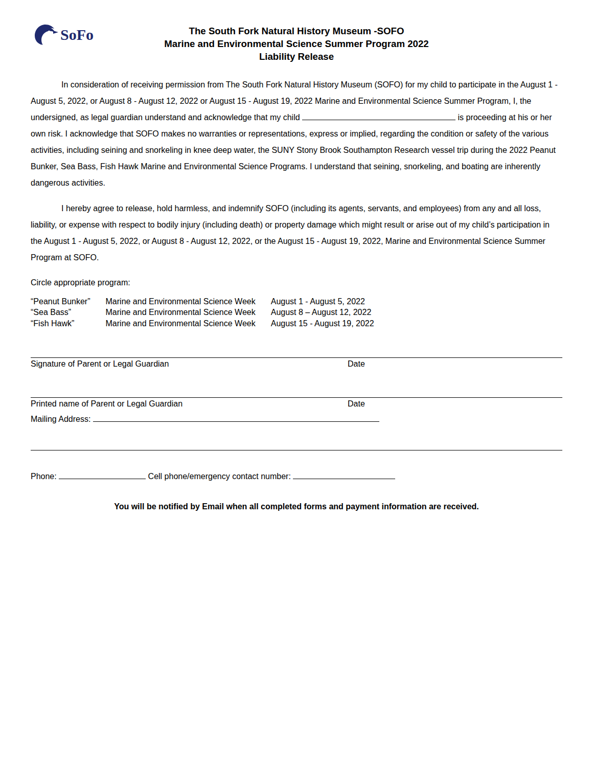SoFo
The South Fork Natural History Museum -SOFO
Marine and Environmental Science Summer Program 2022
Liability Release
In consideration of receiving permission from The South Fork Natural History Museum (SOFO) for my child to participate in the August 1 - August 5, 2022, or August 8 - August 12, 2022 or August 15 - August 19, 2022 Marine and Environmental Science Summer Program, I, the undersigned, as legal guardian understand and acknowledge that my child is proceeding at his or her own risk. I acknowledge that SOFO makes no warranties or representations, express or implied, regarding the condition or safety of the various activities, including seining and snorkeling in knee deep water, the SUNY Stony Brook Southampton Research vessel trip during the 2022 Peanut Bunker, Sea Bass, Fish Hawk Marine and Environmental Science Programs. I understand that seining, snorkeling, and boating are inherently dangerous activities.
I hereby agree to release, hold harmless, and indemnify SOFO (including its agents, servants, and employees) from any and all loss, liability, or expense with respect to bodily injury (including death) or property damage which might result or arise out of my child’s participation in the August 1 - August 5, 2022, or August 8 - August 12, 2022, or the August 15 - August 19, 2022, Marine and Environmental Science Summer Program at SOFO.
Circle appropriate program:
| “Peanut Bunker” | Marine and Environmental Science Week | August 1 - August 5, 2022 |
| “Sea Bass” | Marine and Environmental Science Week | August 8 – August 12, 2022 |
| “Fish Hawk” | Marine and Environmental Science Week | August 15 - August 19, 2022 |
Signature of Parent or Legal Guardian Date
Printed name of Parent or Legal Guardian Date
Mailing Address:
Phone: Cell phone/emergency contact number:
You will be notified by Email when all completed forms and payment information are received.